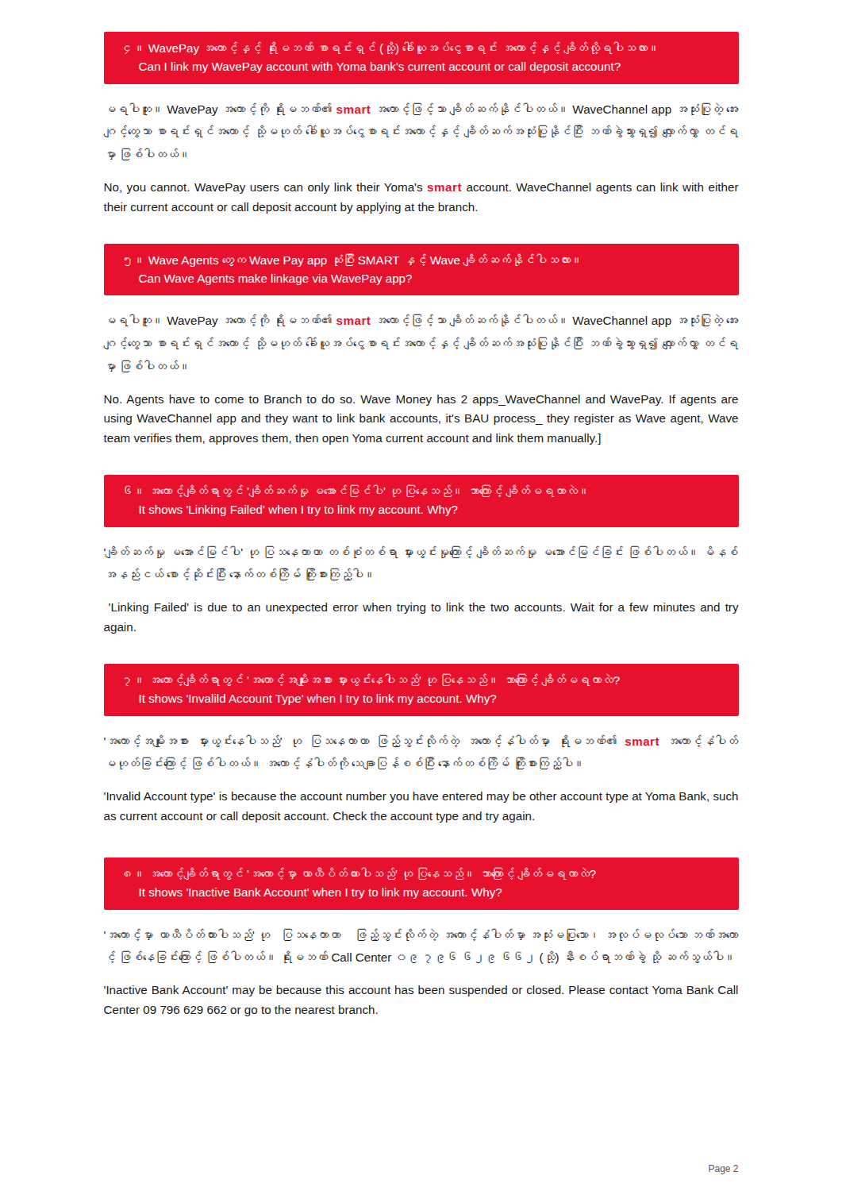၄။ WavePay အကောင့်နှင့် ရိုးမဘဏ် စာရင်းရှင် (သို့) ခေါ်ယူအပ်ငွေစာရင်း အကောင့်နှင့် ချိတ်လို့ရပါသလား။
Can I link my WavePay account with Yoma bank's current account or call deposit account?
မရပါဘူး။ WavePay အကောင့်ကို ရိုးမဘဏ်၏ smart အကောင့်ဖြင့်သာ ချိတ်ဆက်နိုင်ပါတယ်။ WaveChannel app အသုံးပြုတဲ့ အေးဂျင့်တွေသာ စာရင်းရှင်အကောင့် သို့မဟုတ် ခေါ်ယူအပ်ငွေစာရင်းအကောင့်နှင့် ချိတ်ဆက်အသုံးပြုနိုင်ပြီး ဘဏ်ခွဲသွားရှ၍ လျှောက်လွှာ တင်ရမှာ ဖြစ်ပါတယ်။
No, you cannot. WavePay users can only link their Yoma's smart account. WaveChannel agents can link with either their current account or call deposit account by applying at the branch.
၅။ Wave Agents တွေက Wave Pay app သုံးပြီး SMART နှင့် Wave ချိတ်ဆက်နိုင်ပါသလား။
Can Wave Agents make linkage via WavePay app?
မရပါဘူး။ WavePay အကောင့်ကို ရိုးမဘဏ်၏ smart အကောင့်ဖြင့်သာ ချိတ်ဆက်နိုင်ပါတယ်။ WaveChannel app အသုံးပြုတဲ့ အေးဂျင့်တွေသာ စာရင်းရှင်အကောင့် သို့မဟုတ် ခေါ်ယူအပ်ငွေစာရင်းအကောင့်နှင့် ချိတ်ဆက်အသုံးပြုနိုင်ပြီး ဘဏ်ခွဲသွားရှ၍ လျှောက်လွှာ တင်ရမှာ ဖြစ်ပါတယ်။
No. Agents have to come to Branch to do so. Wave Money has 2 apps_WaveChannel and WavePay. If agents are using WaveChannel app and they want to link bank accounts, it's BAU process_ they register as Wave agent, Wave team verifies them, approves them, then open Yoma current account and link them manually.]
၆။ အကောင့်ချိတ်ရာတွင် 'ချိတ်ဆက်မှု မအောင်မြင်ပါ' ဟု ပြနေသည်။ ဘာကြောင့် ချိတ်မရတာလဲ။
It shows 'Linking Failed' when I try to link my account. Why?
'ချိတ်ဆက်မှု မအောင်မြင်ပါ' ဟု ပြသနေတာဟာ တစ်စုံတစ်ရာ မှားယွင်းမှုကြောင့် ချိတ်ဆက်မှု မအောင်မြင်ခြင်း ဖြစ်ပါတယ်။ မိနစ် အနည်းငယ် စောင့်ဆိုင်းပြီး နောက်တစ်ကြိမ် ကြိုးစားကြည့်ပါ။
'Linking Failed' is due to an unexpected error when trying to link the two accounts. Wait for a few minutes and try again.
၇။ အကောင့်ချိတ်ရာတွင် 'အကောင့်အမျိုးအစား မှားယွင်းနေပါသည်' ဟု ပြနေသည်။ ဘာကြောင့် ချိတ်မရတာလဲ?
It shows 'Invalild Account Type' when I try to link my account. Why?
'အကောင့်အမျိုးအစား မှားယွင်းနေပါသည်' ဟု ပြသနေတာဟာ ဖြည့်သွင်းလိုက်တဲ့ အကောင့်နံပါတ်မှာ ရိုးမဘဏ်၏ smart အကောင့်နံပါတ် မဟုတ်ခြင်းကြောင့် ဖြစ်ပါတယ်။ အကောင့်နံပါတ်ကို သေချာပြန်စစ်ပြီး နောက်တစ်ကြိမ် ကြိုးစားကြည့်ပါ။
'Invalid Account type' is because the account number you have entered may be other account type at Yoma Bank, such as current account or call deposit account. Check the account type and try again.
၈။ အကောင့်ချိတ်ရာတွင် 'အကောင့်မှာ ယာယီပိတ်ထားပါသည်' ဟု ပြနေသည်။ ဘာကြောင့် ချိတ်မရတာလဲ?
It shows 'Inactive Bank Account' when I try to link my account. Why?
'အကောင့်မှာ ယာယီပိတ်ထားပါသည်' ဟု ပြသနေတာဟာ ဖြည့်သွင်းလိုက်တဲ့ အကောင့်နံပါတ်မှာ အသုံးမပြုသော၊ အလုပ်မလုပ်သော ဘဏ်အကောင့် ဖြစ်နေခြင်းကြောင့် ဖြစ်ပါတယ်။ ရိုးမဘဏ် Call Center ၀၉ ၇၉၆ ၆၂၉ ၆၆၂ (သို့) နီးစပ်ရာဘဏ်ခွဲ သို့ ဆက်သွယ်ပါ။
'Inactive Bank Account' may be because this account has been suspended or closed. Please contact Yoma Bank Call Center 09 796 629 662 or go to the nearest branch.
Page 2